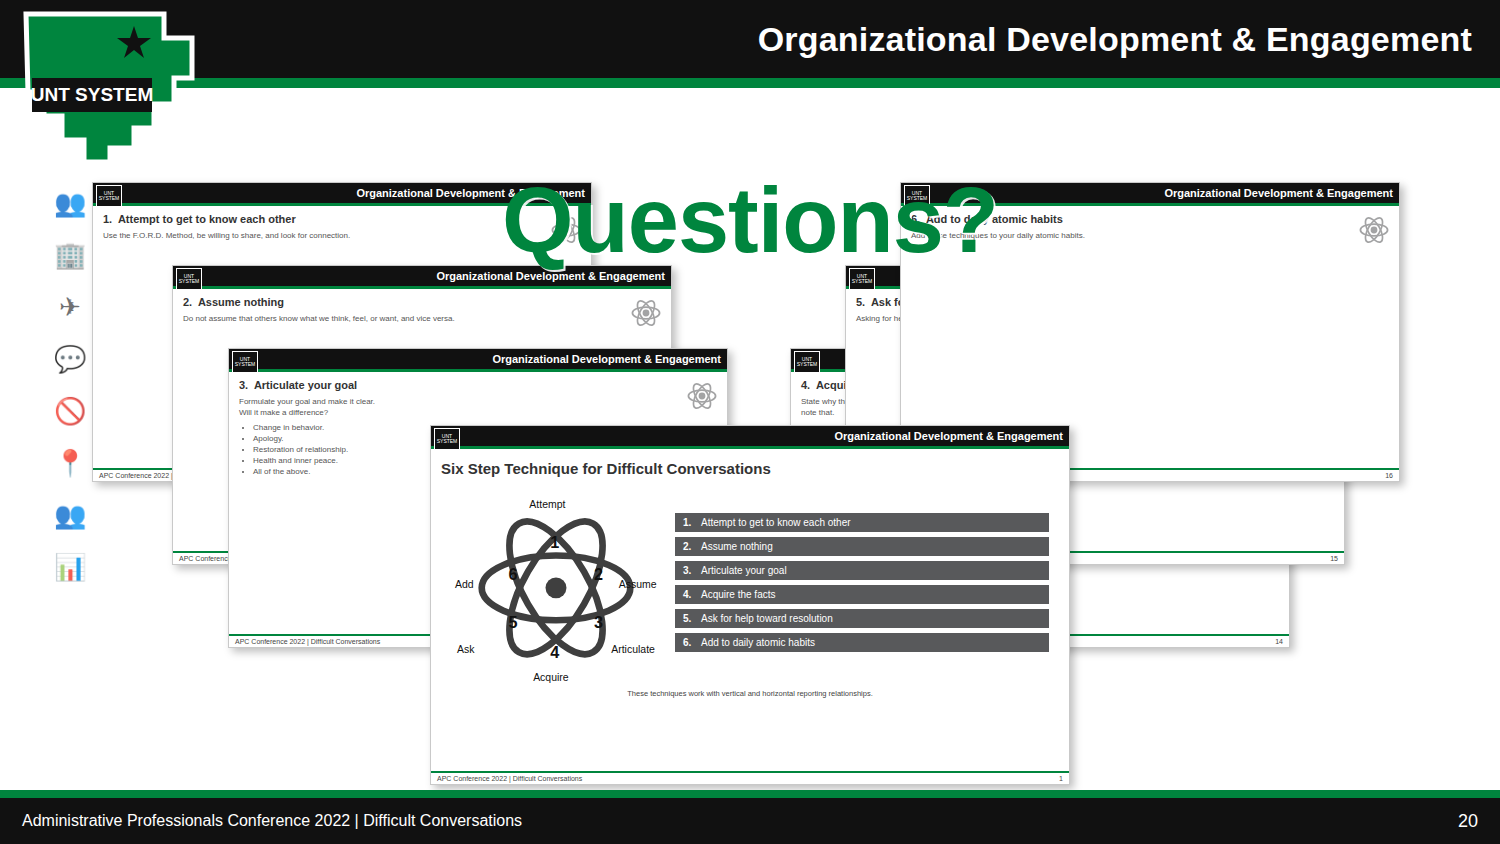Organizational Development & Engagement
UNT SYSTEM
👥 🏢 ✈ 💬 🚫 📍 👥 📊
Organizational Development & Engagement
UNT
SYSTEM
1. Attempt to get to know each other
Use the F.O.R.D. Method, be willing to share, and look for connection.
APC Conference 2022 | Difficult Conversations 11
Organizational Development & Engagement
UNT
SYSTEM
2. Assume nothing
Do not assume that others know what we think, feel, or want, and vice versa.
APC Conference 2022 | Difficult Conversations 12
Organizational Development & Engagement
UNT
SYSTEM
3. Articulate your goal
Formulate your goal and make it clear.
Will it make a difference?
Change in behavior.
Apology.
Restoration of relationship.
Health and inner peace.
All of the above.
APC Conference 2022 | Difficult Conversations 13
Organizational Development & Engagement
UNT
SYSTEM
4. Acquire the facts
State why the need for the conversation happened and how it impacted you. Use clear communication, and if others were involved, note that.
(Watch for signs of stress.)
Support your claim. (See them as a copartner, not a peer from another functional area.)
APC Conference 2022 | Difficult Conversations 14
Organizational Development & Engagement
UNT
SYSTEM
5. Ask for help toward resolution
Asking for help shows vulnerability, you trust and appreciate their ideas, and you are open to collaboration.
APC Conference 2022 | Difficult Conversations 15
Organizational Development & Engagement
UNT
SYSTEM
6. Add to daily atomic habits
Add these techniques to your daily atomic habits.
APC Conference 2022 | Difficult Conversations 16
Organizational Development & Engagement
UNT
SYSTEM
Six Step Technique for Difficult Conversations
1 2 3 4 5 6 Attempt Assume Articulate Acquire Ask Add
1. Attempt to get to know each other
2. Assume nothing
3. Articulate your goal
4. Acquire the facts
5. Ask for help toward resolution
6. Add to daily atomic habits
These techniques work with vertical and horizontal reporting relationships.
APC Conference 2022 | Difficult Conversations 1
Questions?
Administrative Professionals Conference 2022 | Difficult Conversations 20